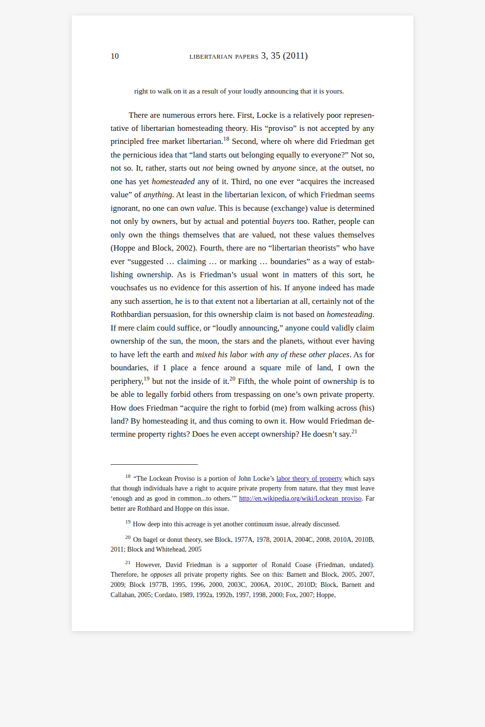10 Libertarian Papers 3, 35 (2011)
right to walk on it as a result of your loudly announcing that it is yours.
There are numerous errors here. First, Locke is a relatively poor representative of libertarian homesteading theory. His “proviso” is not accepted by any principled free market libertarian.18 Second, where oh where did Friedman get the pernicious idea that “land starts out belonging equally to everyone?” Not so, not so. It, rather, starts out not being owned by anyone since, at the outset, no one has yet homesteaded any of it. Third, no one ever “acquires the increased value” of anything. At least in the libertarian lexicon, of which Friedman seems ignorant, no one can own value. This is because (exchange) value is determined not only by owners, but by actual and potential buyers too. Rather, people can only own the things themselves that are valued, not these values themselves (Hoppe and Block, 2002). Fourth, there are no “libertarian theorists” who have ever “suggested … claiming … or marking … boundaries” as a way of establishing ownership. As is Friedman’s usual wont in matters of this sort, he vouchsafes us no evidence for this assertion of his. If anyone indeed has made any such assertion, he is to that extent not a libertarian at all, certainly not of the Rothbardian persuasion, for this ownership claim is not based on homesteading. If mere claim could suffice, or “loudly announcing,” anyone could validly claim ownership of the sun, the moon, the stars and the planets, without ever having to have left the earth and mixed his labor with any of these other places. As for boundaries, if I place a fence around a square mile of land, I own the periphery,19 but not the inside of it.20 Fifth, the whole point of ownership is to be able to legally forbid others from trespassing on one’s own private property. How does Friedman “acquire the right to forbid (me) from walking across (his) land? By homesteading it, and thus coming to own it. How would Friedman determine property rights? Does he even accept ownership? He doesn’t say.21
18 “The Lockean Proviso is a portion of John Locke’s labor theory of property which says that though individuals have a right to acquire private property from nature, that they must leave ‘enough and as good in common...to others.’” http://en.wikipedia.org/wiki/Lockean_proviso. Far better are Rothbard and Hoppe on this issue.
19 How deep into this acreage is yet another continuum issue, already discussed.
20 On bagel or donut theory, see Block, 1977A, 1978, 2001A, 2004C, 2008, 2010A, 2010B, 2011; Block and Whitehead, 2005
21 However, David Friedman is a supporter of Ronald Coase (Friedman, undated). Therefore, he opposes all private property rights. See on this: Barnett and Block, 2005, 2007, 2009; Block 1977B, 1995, 1996, 2000, 2003C, 2006A, 2010C, 2010D; Block, Barnett and Callahan, 2005; Cordato, 1989, 1992a, 1992b, 1997, 1998, 2000; Fox, 2007; Hoppe,